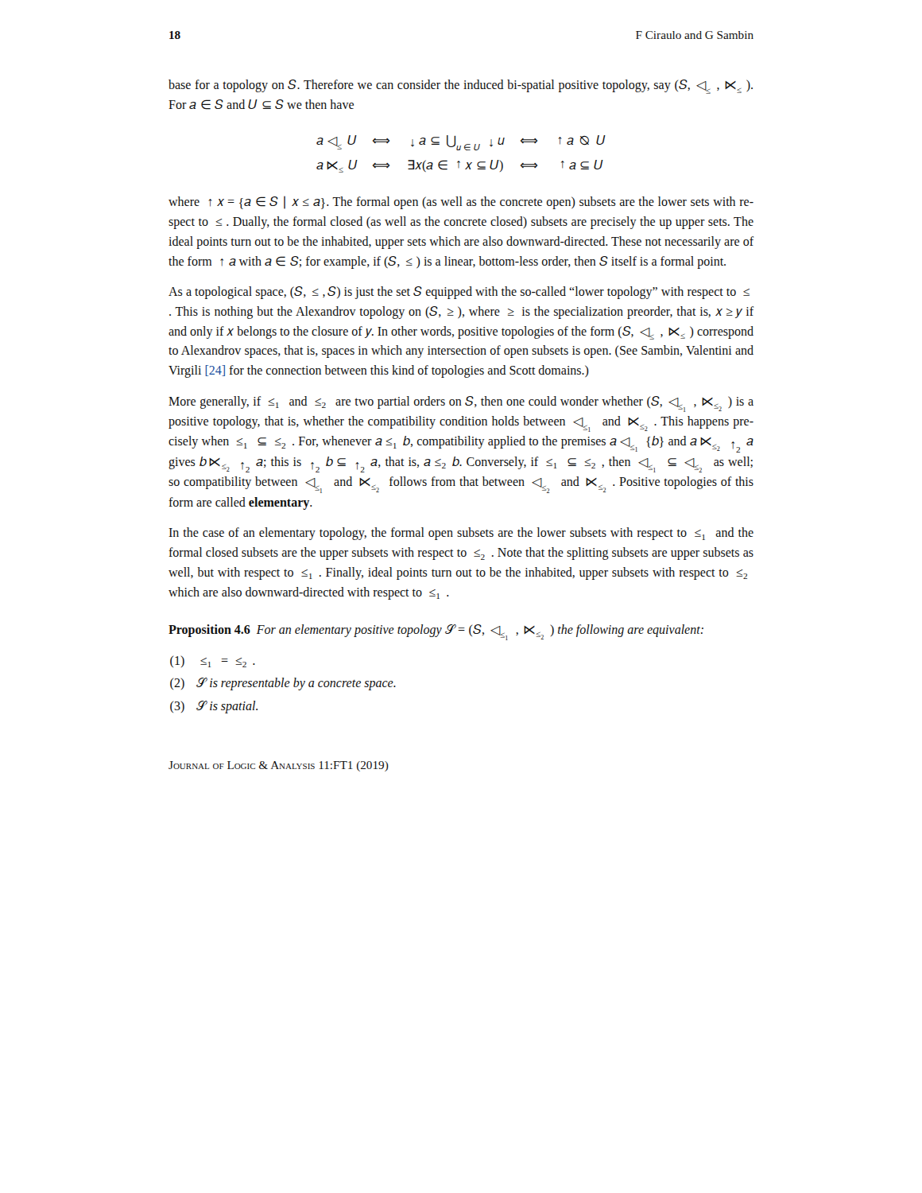18 F Ciraulo and G Sambin
base for a topology on S. Therefore we can consider the induced bi-spatial positive topology, say (S,◁≤,⋉≤). For a∈S and U⊆S we then have
| a ◁ ≤ U | ⟺ | ↓ a ⊆ ⋃ u ∈ U ↓ u | ⟺ | ↑ a ⦰ U |
| a ⋉ ≤ U | ⟺ | ∃ x ( a ∈ ↑ x ⊆ U ) | ⟺ | ↑ a ⊆ U |
where ↑x={a∈S∣x≤a}. The formal open (as well as the concrete open) subsets are the lower sets with respect to ≤. Dually, the formal closed (as well as the concrete closed) subsets are precisely the up upper sets. The ideal points turn out to be the inhabited, upper sets which are also downward-directed. These not necessarily are of the form ↑a with a∈S; for example, if (S,≤) is a linear, bottom-less order, then S itself is a formal point.
As a topological space, (S,≤,S) is just the set S equipped with the so-called “lower topology” with respect to ≤. This is nothing but the Alexandrov topology on (S,≥), where ≥ is the specialization preorder, that is, x≥y if and only if x belongs to the closure of y. In other words, positive topologies of the form (S,◁≤,⋉≤) correspond to Alexandrov spaces, that is, spaces in which any intersection of open subsets is open. (See Sambin, Valentini and Virgili [24] for the connection between this kind of topologies and Scott domains.)
More generally, if ≤1 and ≤2 are two partial orders on S, then one could wonder whether (S,◁≤1,⋉≤2) is a positive topology, that is, whether the compatibility condition holds between ◁≤1 and ⋉≤2. This happens precisely when ≤1⊆≤2. For, whenever a≤1b, compatibility applied to the premises a◁≤1{b} and a⋉≤2↑2a gives b⋉≤2↑2a; this is ↑2b⊆↑2a, that is, a≤2b. Conversely, if ≤1⊆≤2, then ◁≤1⊆◁≤2 as well; so compatibility between ◁≤1 and ⋉≤2 follows from that between ◁≤2 and ⋉≤2. Positive topologies of this form are called elementary.
In the case of an elementary topology, the formal open subsets are the lower subsets with respect to ≤1 and the formal closed subsets are the upper subsets with respect to ≤2. Note that the splitting subsets are upper subsets as well, but with respect to ≤1. Finally, ideal points turn out to be the inhabited, upper subsets with respect to ≤2 which are also downward-directed with respect to ≤1.
Proposition 4.6 For an elementary positive topology 𝒮=(S,◁≤1,⋉≤2) the following are equivalent:
≤1=≤2.
𝒮 is representable by a concrete space.
𝒮 is spatial.
Journal of Logic & Analysis 11:FT1 (2019)